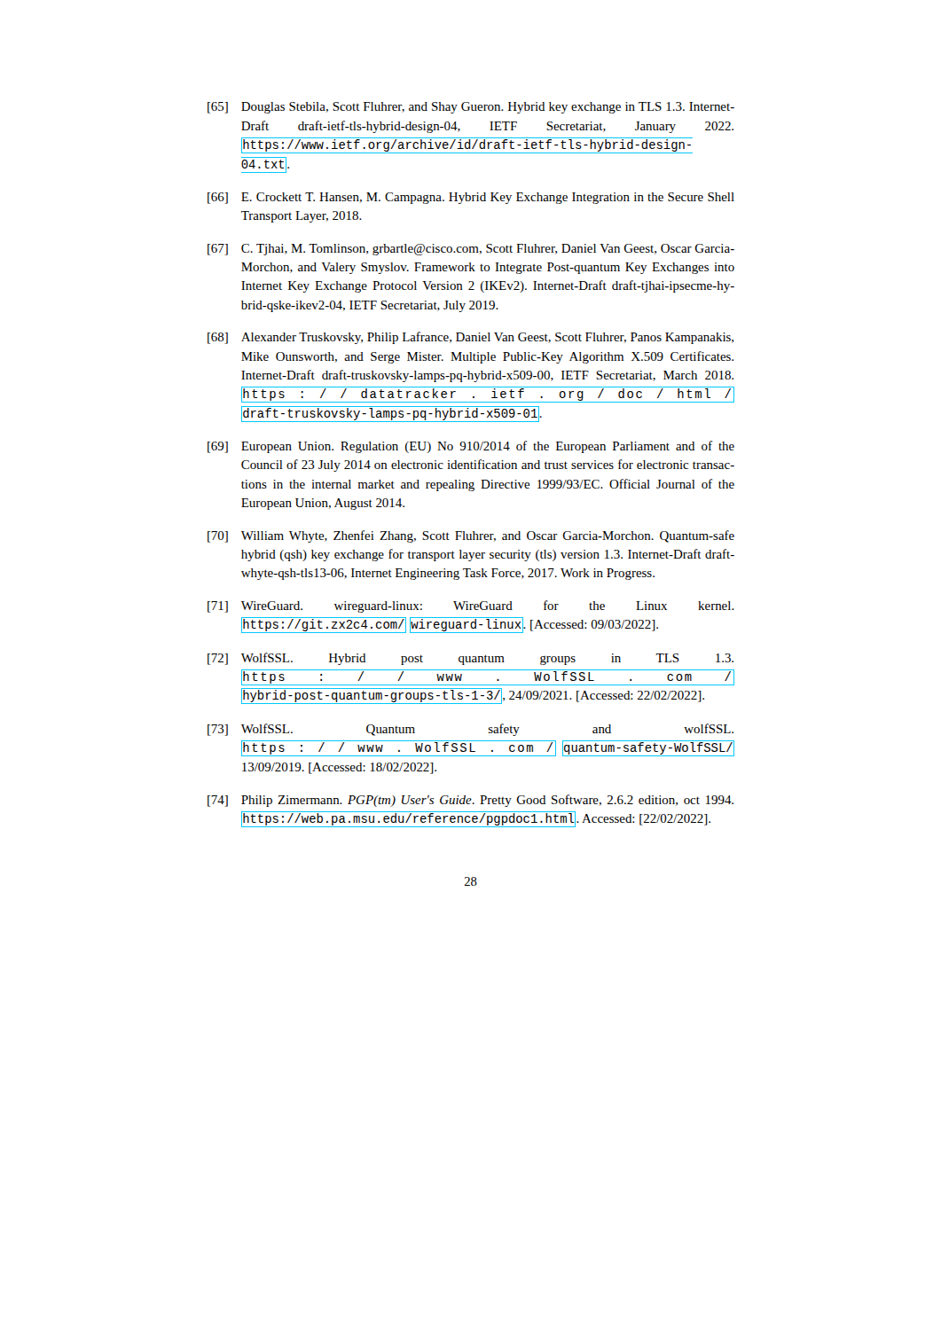[65] Douglas Stebila, Scott Fluhrer, and Shay Gueron. Hybrid key exchange in TLS 1.3. Internet-Draft draft-ietf-tls-hybrid-design-04, IETF Secretariat, January 2022. https://www.ietf.org/archive/id/draft-ietf-tls-hybrid-design-04.txt.
[66] E. Crockett T. Hansen, M. Campagna. Hybrid Key Exchange Integration in the Secure Shell Transport Layer, 2018.
[67] C. Tjhai, M. Tomlinson, grbartle@cisco.com, Scott Fluhrer, Daniel Van Geest, Oscar Garcia-Morchon, and Valery Smyslov. Framework to Integrate Post-quantum Key Exchanges into Internet Key Exchange Protocol Version 2 (IKEv2). Internet-Draft draft-tjhai-ipsecme-hybrid-qske-ikev2-04, IETF Secretariat, July 2019.
[68] Alexander Truskovsky, Philip Lafrance, Daniel Van Geest, Scott Fluhrer, Panos Kampanakis, Mike Ounsworth, and Serge Mister. Multiple Public-Key Algorithm X.509 Certificates. Internet-Draft draft-truskovsky-lamps-pq-hybrid-x509-00, IETF Secretariat, March 2018. https : / / datatracker . ietf . org / doc / html / draft-truskovsky-lamps-pq-hybrid-x509-01.
[69] European Union. Regulation (EU) No 910/2014 of the European Parliament and of the Council of 23 July 2014 on electronic identification and trust services for electronic transactions in the internal market and repealing Directive 1999/93/EC. Official Journal of the European Union, August 2014.
[70] William Whyte, Zhenfei Zhang, Scott Fluhrer, and Oscar Garcia-Morchon. Quantum-safe hybrid (qsh) key exchange for transport layer security (tls) version 1.3. Internet-Draft draft-whyte-qsh-tls13-06, Internet Engineering Task Force, 2017. Work in Progress.
[71] WireGuard. wireguard-linux: WireGuard for the Linux kernel. https://git.zx2c4.com/ wireguard-linux. [Accessed: 09/03/2022].
[72] WolfSSL. Hybrid post quantum groups in TLS 1.3. https : / / www . WolfSSL . com / hybrid-post-quantum-groups-tls-1-3/, 24/09/2021. [Accessed: 22/02/2022].
[73] WolfSSL. Quantum safety and wolfSSL. https : / / www . WolfSSL . com / quantum-safety-WolfSSL/ 13/09/2019. [Accessed: 18/02/2022].
[74] Philip Zimermann. PGP(tm) User's Guide. Pretty Good Software, 2.6.2 edition, oct 1994. https://web.pa.msu.edu/reference/pgpdoc1.html. Accessed: [22/02/2022].
28